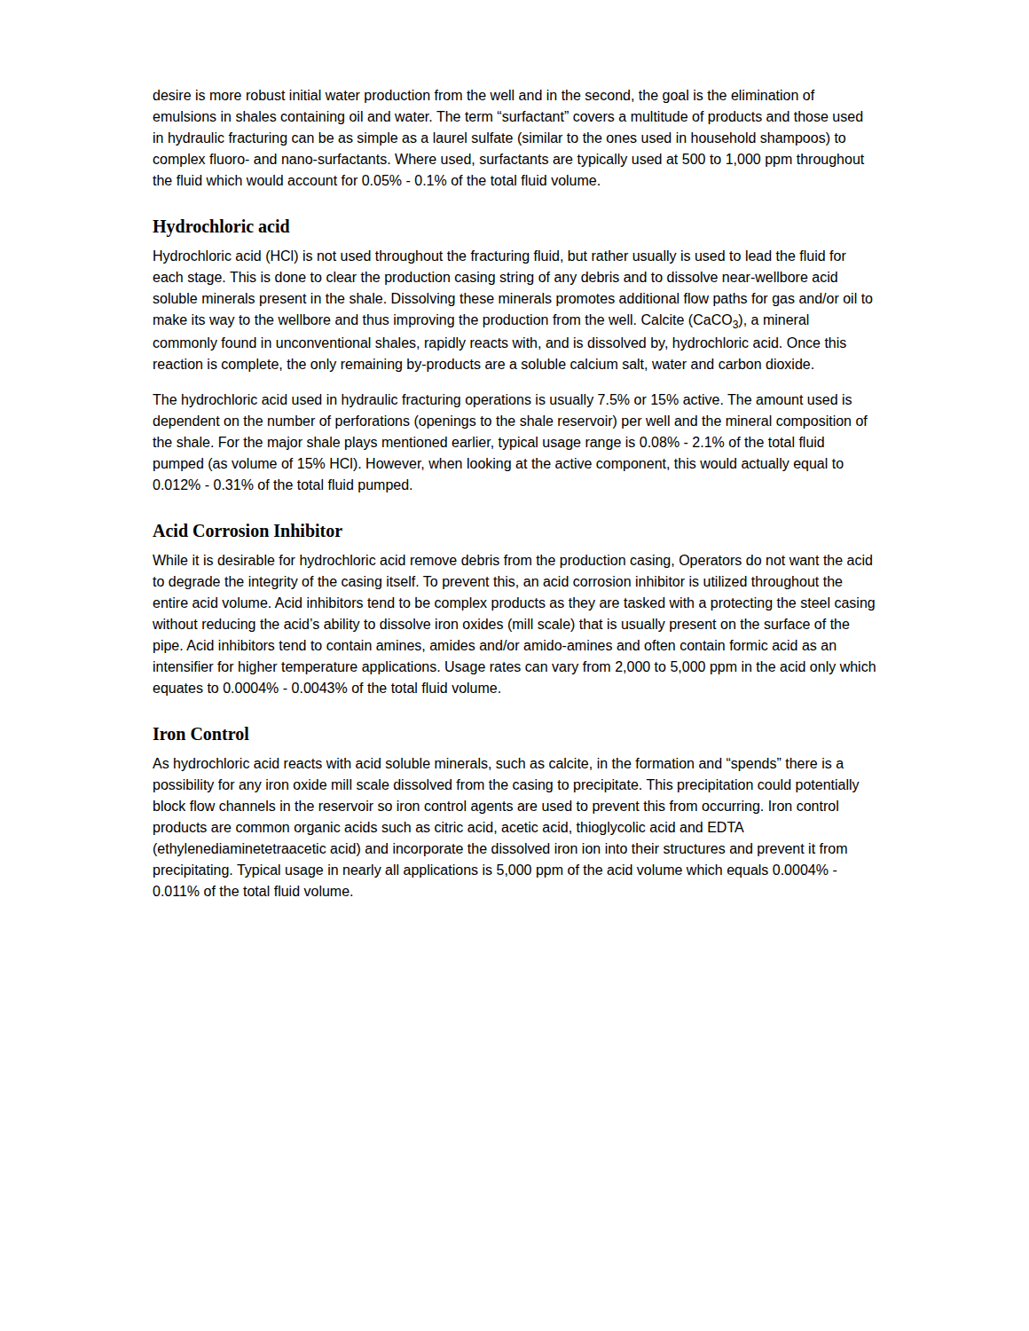desire is more robust initial water production from the well and in the second, the goal is the elimination of emulsions in shales containing oil and water. The term “surfactant” covers a multitude of products and those used in hydraulic fracturing can be as simple as a laurel sulfate (similar to the ones used in household shampoos) to complex fluoro- and nano-surfactants. Where used, surfactants are typically used at 500 to 1,000 ppm throughout the fluid which would account for 0.05% - 0.1% of the total fluid volume.
Hydrochloric acid
Hydrochloric acid (HCl) is not used throughout the fracturing fluid, but rather usually is used to lead the fluid for each stage. This is done to clear the production casing string of any debris and to dissolve near-wellbore acid soluble minerals present in the shale. Dissolving these minerals promotes additional flow paths for gas and/or oil to make its way to the wellbore and thus improving the production from the well. Calcite (CaCO3), a mineral commonly found in unconventional shales, rapidly reacts with, and is dissolved by, hydrochloric acid. Once this reaction is complete, the only remaining by-products are a soluble calcium salt, water and carbon dioxide.
The hydrochloric acid used in hydraulic fracturing operations is usually 7.5% or 15% active. The amount used is dependent on the number of perforations (openings to the shale reservoir) per well and the mineral composition of the shale. For the major shale plays mentioned earlier, typical usage range is 0.08% - 2.1% of the total fluid pumped (as volume of 15% HCl). However, when looking at the active component, this would actually equal to 0.012% - 0.31% of the total fluid pumped.
Acid Corrosion Inhibitor
While it is desirable for hydrochloric acid remove debris from the production casing, Operators do not want the acid to degrade the integrity of the casing itself. To prevent this, an acid corrosion inhibitor is utilized throughout the entire acid volume. Acid inhibitors tend to be complex products as they are tasked with a protecting the steel casing without reducing the acid’s ability to dissolve iron oxides (mill scale) that is usually present on the surface of the pipe. Acid inhibitors tend to contain amines, amides and/or amido-amines and often contain formic acid as an intensifier for higher temperature applications. Usage rates can vary from 2,000 to 5,000 ppm in the acid only which equates to 0.0004% - 0.0043% of the total fluid volume.
Iron Control
As hydrochloric acid reacts with acid soluble minerals, such as calcite, in the formation and “spends” there is a possibility for any iron oxide mill scale dissolved from the casing to precipitate. This precipitation could potentially block flow channels in the reservoir so iron control agents are used to prevent this from occurring. Iron control products are common organic acids such as citric acid, acetic acid, thioglycolic acid and EDTA (ethylenediaminetetraacetic acid) and incorporate the dissolved iron ion into their structures and prevent it from precipitating. Typical usage in nearly all applications is 5,000 ppm of the acid volume which equals 0.0004% - 0.011% of the total fluid volume.